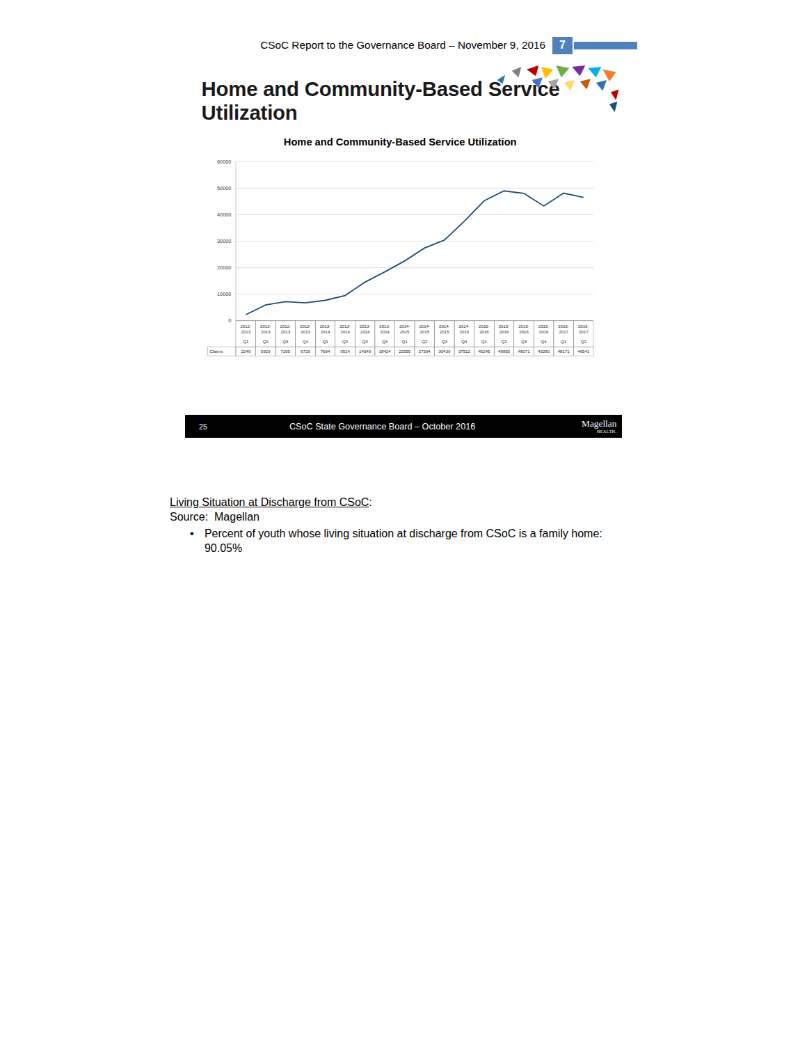CSoC Report to the Governance Board – November 9, 2016
7
Home and Community-Based Service Utilization
Home and Community-Based Service Utilization
0 10000 20000 30000 40000 50000 60000 2012- 2013 2012- 2013 2012- 2013 2012- 2013 2013- 2014 2013- 2014 2013- 2014 2013- 2014 2014- 2015 2014- 2015 2014- 2015 2014- 2015 2015- 2016 2015- 2016 2015- 2016 2015- 2016 2016- 2017 2016- 2017 Q1 Q2 Q3 Q4 Q1 Q2 Q3 Q4 Q1 Q2 Q3 Q4 Q1 Q2 Q3 Q4 Q1 Q2 Claims 2249 5929 7205 6729 7694 9514 14549 18424 22555 27394 30439 37512 45245 48955 48071 43280 48171 46541
25
CSoC State Governance Board – October 2016
MagellanHEALTH.
Living Situation at Discharge from CSoC:
Source: Magellan
Percent of youth whose living situation at discharge from CSoC is a family home: 90.05%